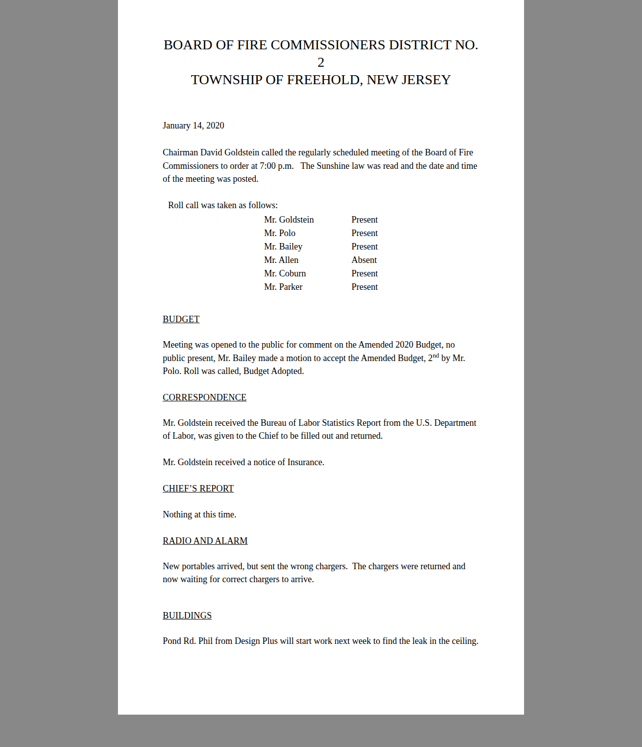BOARD OF FIRE COMMISSIONERS DISTRICT NO. 2
TOWNSHIP OF FREEHOLD, NEW JERSEY
January 14, 2020
Chairman David Goldstein called the regularly scheduled meeting of the Board of Fire Commissioners to order at 7:00 p.m. The Sunshine law was read and the date and time of the meeting was posted.
Roll call was taken as follows:
| Mr. Goldstein | Present |
| Mr. Polo | Present |
| Mr. Bailey | Present |
| Mr. Allen | Absent |
| Mr. Coburn | Present |
| Mr. Parker | Present |
BUDGET
Meeting was opened to the public for comment on the Amended 2020 Budget, no public present, Mr. Bailey made a motion to accept the Amended Budget, 2nd by Mr. Polo. Roll was called, Budget Adopted.
CORRESPONDENCE
Mr. Goldstein received the Bureau of Labor Statistics Report from the U.S. Department of Labor, was given to the Chief to be filled out and returned.
Mr. Goldstein received a notice of Insurance.
CHIEF’S REPORT
Nothing at this time.
RADIO AND ALARM
New portables arrived, but sent the wrong chargers. The chargers were returned and now waiting for correct chargers to arrive.
BUILDINGS
Pond Rd. Phil from Design Plus will start work next week to find the leak in the ceiling.